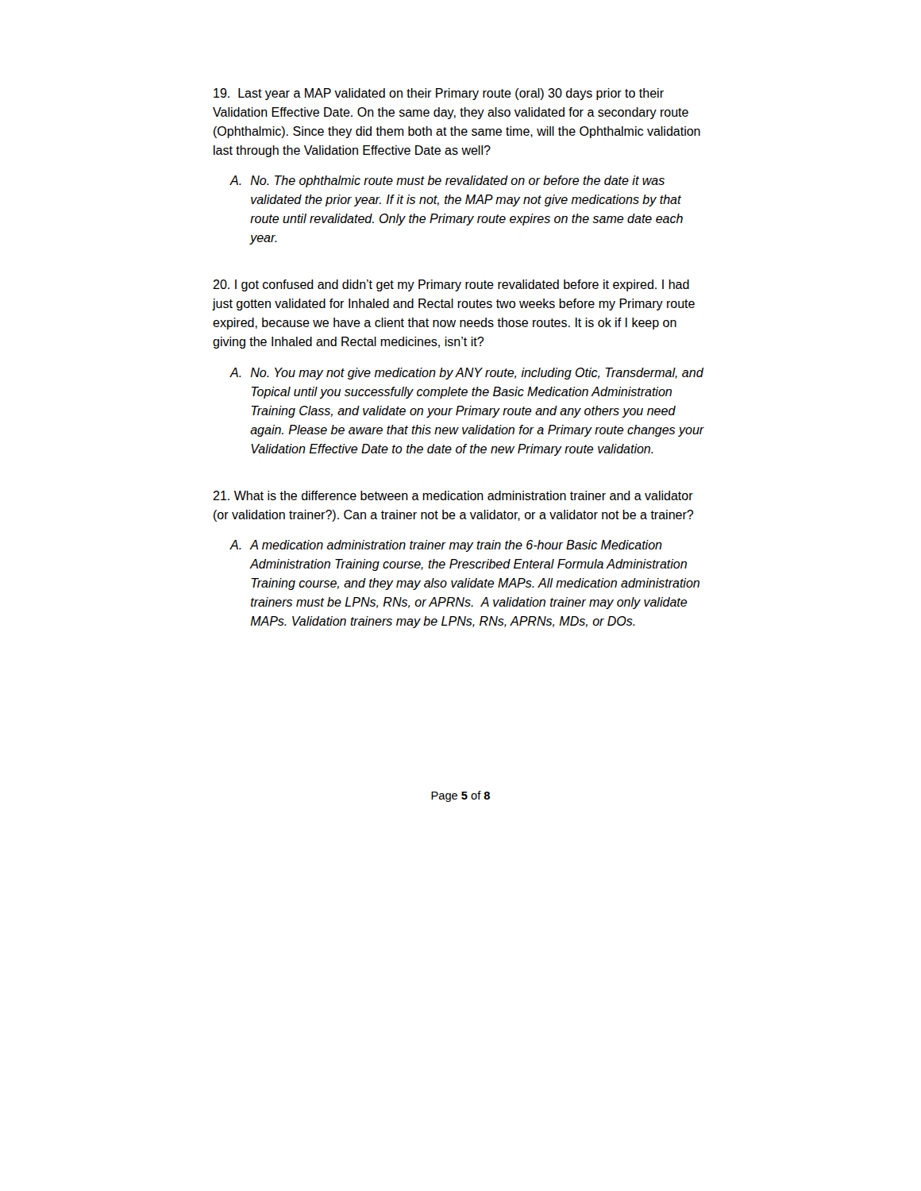19. Last year a MAP validated on their Primary route (oral) 30 days prior to their Validation Effective Date. On the same day, they also validated for a secondary route (Ophthalmic). Since they did them both at the same time, will the Ophthalmic validation last through the Validation Effective Date as well?
No. The ophthalmic route must be revalidated on or before the date it was validated the prior year. If it is not, the MAP may not give medications by that route until revalidated. Only the Primary route expires on the same date each year.
20. I got confused and didn’t get my Primary route revalidated before it expired. I had just gotten validated for Inhaled and Rectal routes two weeks before my Primary route expired, because we have a client that now needs those routes. It is ok if I keep on giving the Inhaled and Rectal medicines, isn’t it?
No. You may not give medication by ANY route, including Otic, Transdermal, and Topical until you successfully complete the Basic Medication Administration Training Class, and validate on your Primary route and any others you need again. Please be aware that this new validation for a Primary route changes your Validation Effective Date to the date of the new Primary route validation.
21. What is the difference between a medication administration trainer and a validator (or validation trainer?). Can a trainer not be a validator, or a validator not be a trainer?
A medication administration trainer may train the 6-hour Basic Medication Administration Training course, the Prescribed Enteral Formula Administration Training course, and they may also validate MAPs. All medication administration trainers must be LPNs, RNs, or APRNs. A validation trainer may only validate MAPs. Validation trainers may be LPNs, RNs, APRNs, MDs, or DOs.
Page 5 of 8